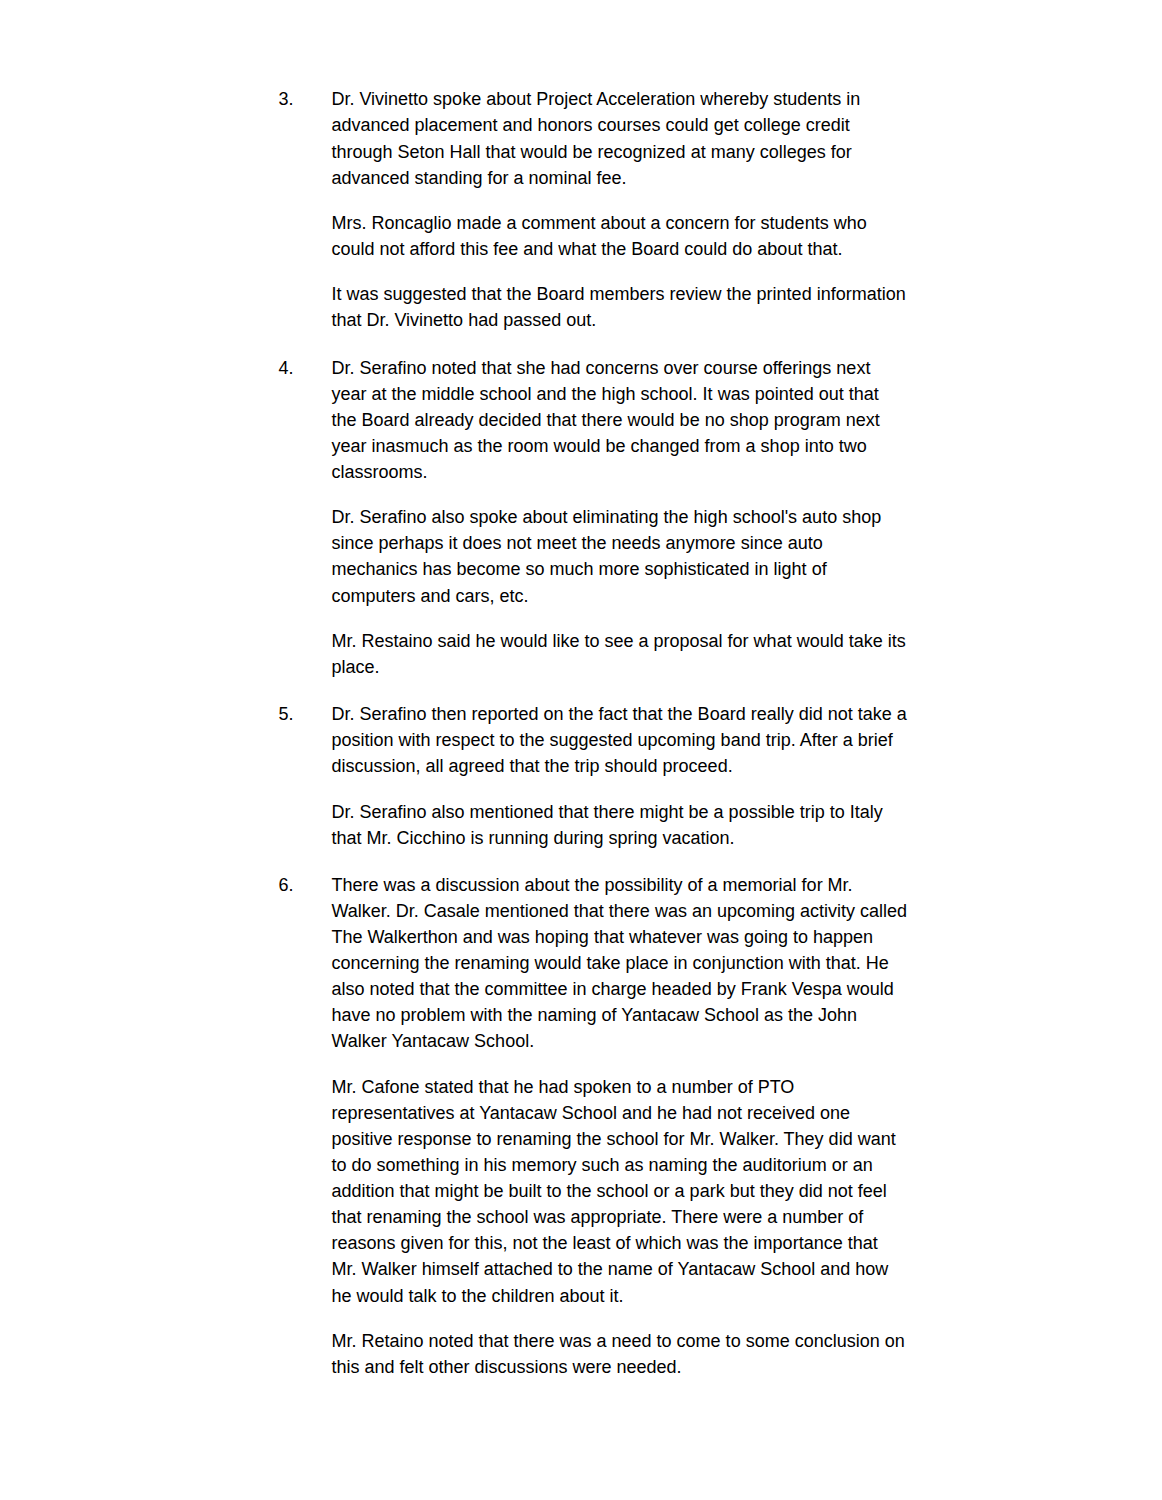3.
Dr. Vivinetto spoke about Project Acceleration whereby students in advanced placement and honors courses could get college credit through Seton Hall that would be recognized at many colleges for advanced standing for a nominal fee.
Mrs. Roncaglio made a comment about a concern for students who could not afford this fee and what the Board could do about that.
It was suggested that the Board members review the printed information that Dr. Vivinetto had passed out.
4.
Dr. Serafino noted that she had concerns over course offerings next year at the middle school and the high school. It was pointed out that the Board already decided that there would be no shop program next year inasmuch as the room would be changed from a shop into two classrooms.
Dr. Serafino also spoke about eliminating the high school's auto shop since perhaps it does not meet the needs anymore since auto mechanics has become so much more sophisticated in light of computers and cars, etc.
Mr. Restaino said he would like to see a proposal for what would take its place.
5.
Dr. Serafino then reported on the fact that the Board really did not take a position with respect to the suggested upcoming band trip. After a brief discussion, all agreed that the trip should proceed.
Dr. Serafino also mentioned that there might be a possible trip to Italy that Mr. Cicchino is running during spring vacation.
6.
There was a discussion about the possibility of a memorial for Mr. Walker. Dr. Casale mentioned that there was an upcoming activity called The Walkerthon and was hoping that whatever was going to happen concerning the renaming would take place in conjunction with that. He also noted that the committee in charge headed by Frank Vespa would have no problem with the naming of Yantacaw School as the John Walker Yantacaw School.
Mr. Cafone stated that he had spoken to a number of PTO representatives at Yantacaw School and he had not received one positive response to renaming the school for Mr. Walker. They did want to do something in his memory such as naming the auditorium or an addition that might be built to the school or a park but they did not feel that renaming the school was appropriate. There were a number of reasons given for this, not the least of which was the importance that Mr. Walker himself attached to the name of Yantacaw School and how he would talk to the children about it.
Mr. Retaino noted that there was a need to come to some conclusion on this and felt other discussions were needed.